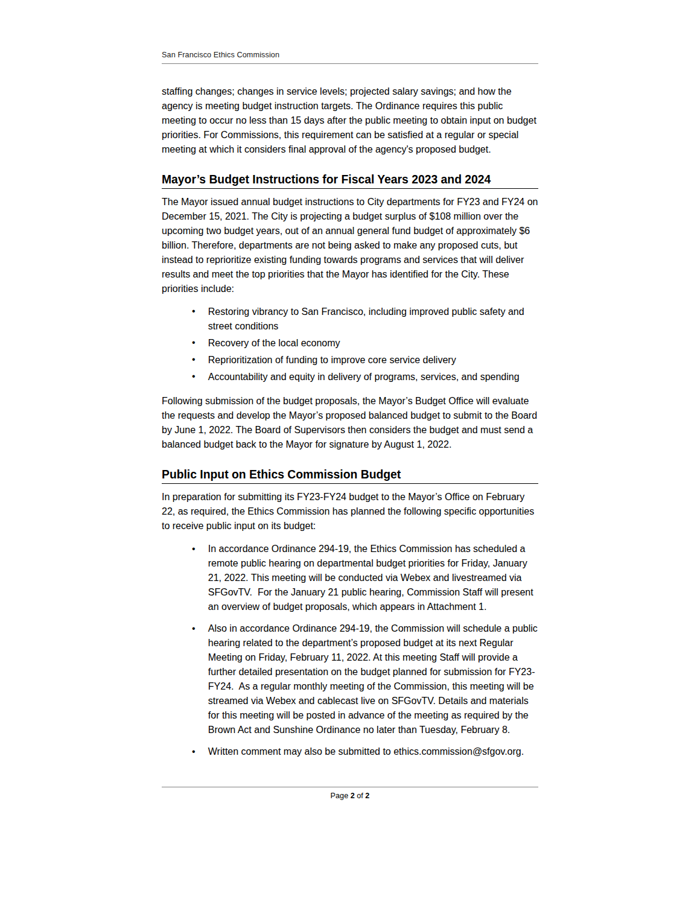San Francisco Ethics Commission
staffing changes; changes in service levels; projected salary savings; and how the agency is meeting budget instruction targets. The Ordinance requires this public meeting to occur no less than 15 days after the public meeting to obtain input on budget priorities. For Commissions, this requirement can be satisfied at a regular or special meeting at which it considers final approval of the agency's proposed budget.
Mayor’s Budget Instructions for Fiscal Years 2023 and 2024
The Mayor issued annual budget instructions to City departments for FY23 and FY24 on December 15, 2021. The City is projecting a budget surplus of $108 million over the upcoming two budget years, out of an annual general fund budget of approximately $6 billion. Therefore, departments are not being asked to make any proposed cuts, but instead to reprioritize existing funding towards programs and services that will deliver results and meet the top priorities that the Mayor has identified for the City. These priorities include:
Restoring vibrancy to San Francisco, including improved public safety and street conditions
Recovery of the local economy
Reprioritization of funding to improve core service delivery
Accountability and equity in delivery of programs, services, and spending
Following submission of the budget proposals, the Mayor’s Budget Office will evaluate the requests and develop the Mayor’s proposed balanced budget to submit to the Board by June 1, 2022. The Board of Supervisors then considers the budget and must send a balanced budget back to the Mayor for signature by August 1, 2022.
Public Input on Ethics Commission Budget
In preparation for submitting its FY23-FY24 budget to the Mayor’s Office on February 22, as required, the Ethics Commission has planned the following specific opportunities to receive public input on its budget:
In accordance Ordinance 294-19, the Ethics Commission has scheduled a remote public hearing on departmental budget priorities for Friday, January 21, 2022. This meeting will be conducted via Webex and livestreamed via SFGovTV. For the January 21 public hearing, Commission Staff will present an overview of budget proposals, which appears in Attachment 1.
Also in accordance Ordinance 294-19, the Commission will schedule a public hearing related to the department’s proposed budget at its next Regular Meeting on Friday, February 11, 2022. At this meeting Staff will provide a further detailed presentation on the budget planned for submission for FY23-FY24. As a regular monthly meeting of the Commission, this meeting will be streamed via Webex and cablecast live on SFGovTV. Details and materials for this meeting will be posted in advance of the meeting as required by the Brown Act and Sunshine Ordinance no later than Tuesday, February 8.
Written comment may also be submitted to ethics.commission@sfgov.org.
Page 2 of 2